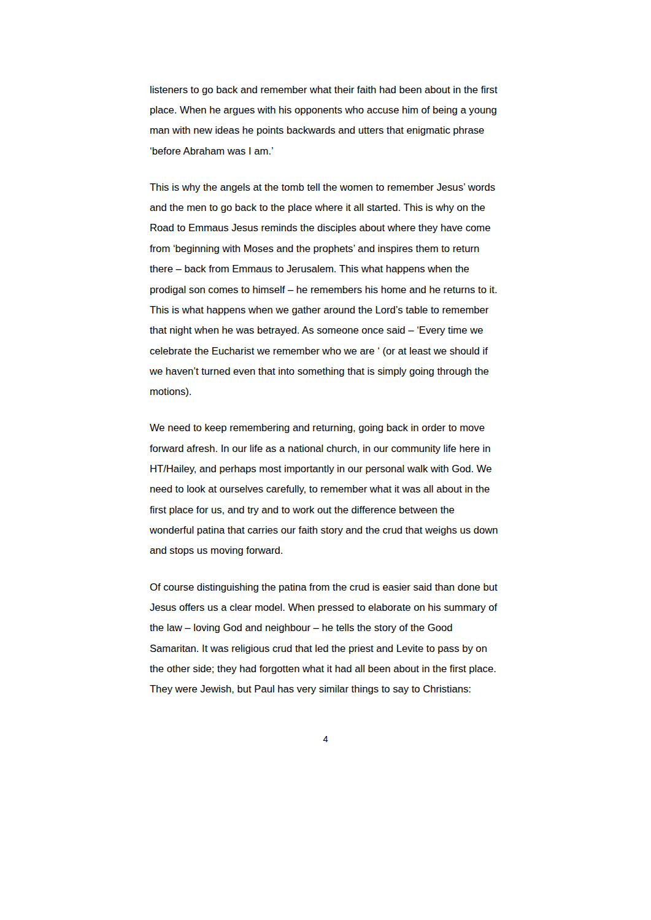listeners to go back and remember what their faith had been about in the first place. When he argues with his opponents who accuse him of being a young man with new ideas he points backwards and utters that enigmatic phrase ‘before Abraham was I am.’
This is why the angels at the tomb tell the women to remember Jesus’ words and the men to go back to the place where it all started. This is why on the Road to Emmaus Jesus reminds the disciples about where they have come from ‘beginning with Moses and the prophets’ and inspires them to return there – back from Emmaus to Jerusalem. This what happens when the prodigal son comes to himself – he remembers his home and he returns to it. This is what happens when we gather around the Lord’s table to remember that night when he was betrayed. As someone once said – ‘Every time we celebrate the Eucharist we remember who we are ‘ (or at least we should if we haven’t turned even that into something that is simply going through the motions).
We need to keep remembering and returning, going back in order to move forward afresh. In our life as a national church, in our community life here in HT/Hailey, and perhaps most importantly in our personal walk with God. We need to look at ourselves carefully, to remember what it was all about in the first place for us, and try and to work out the difference between the wonderful patina that carries our faith story and the crud that weighs us down and stops us moving forward.
Of course distinguishing the patina from the crud is easier said than done but Jesus offers us a clear model. When pressed to elaborate on his summary of the law – loving God and neighbour – he tells the story of the Good Samaritan. It was religious crud that led the priest and Levite to pass by on the other side; they had forgotten what it had all been about in the first place. They were Jewish, but Paul has very similar things to say to Christians:
4